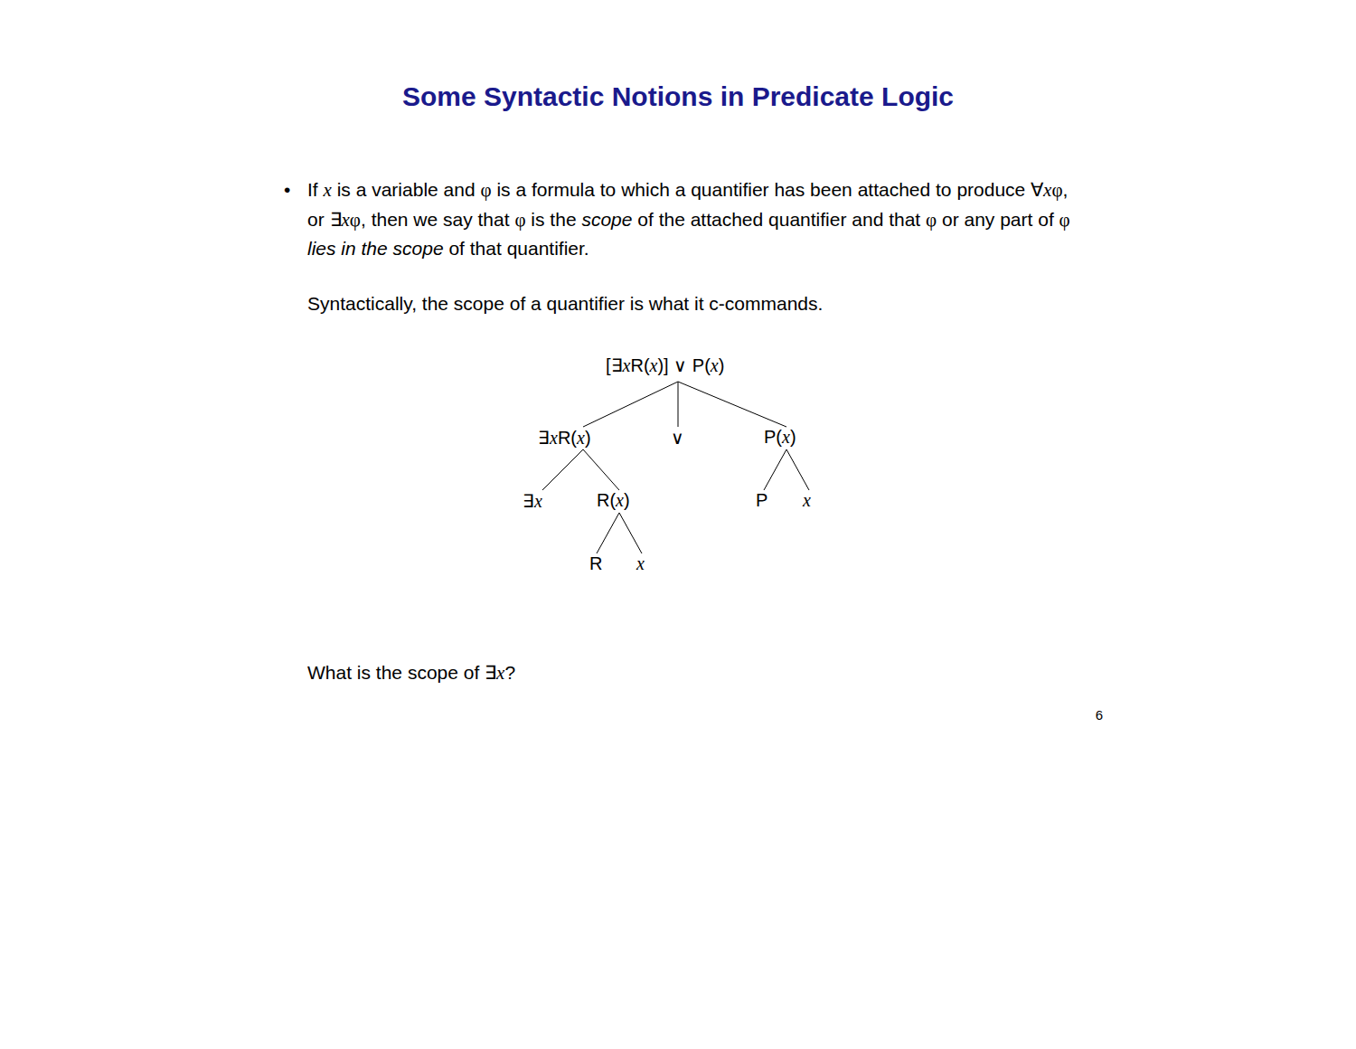Some Syntactic Notions in Predicate Logic
If x is a variable and φ is a formula to which a quantifier has been attached to produce ∀xφ, or ∃xφ, then we say that φ is the scope of the attached quantifier and that φ or any part of φ lies in the scope of that quantifier.
Syntactically, the scope of a quantifier is what it c-commands.
[∃x R(x)] ∨ P(x)
∃x R(x)
∨
P(x)
∃x
R(x)
P
x
R
x
What is the scope of ∃x?
6